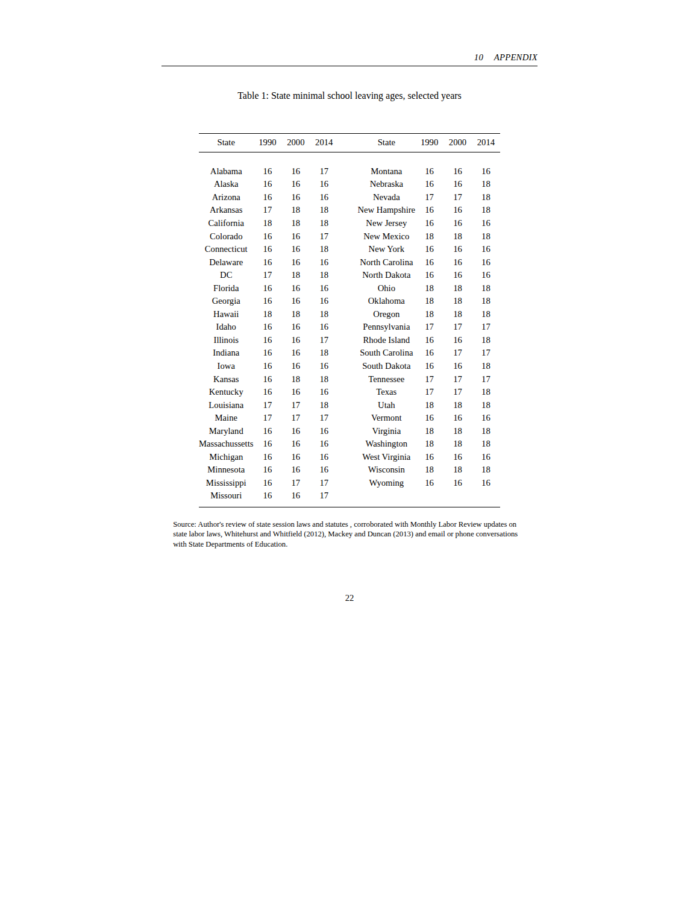10 APPENDIX
Table 1: State minimal school leaving ages, selected years
| State | 1990 | 2000 | 2014 | | State | 1990 | 2000 | 2014 |
| --- | --- | --- | --- | --- | --- | --- | --- | --- |
| Alabama | 16 | 16 | 17 | | Montana | 16 | 16 | 16 |
| Alaska | 16 | 16 | 16 | | Nebraska | 16 | 16 | 18 |
| Arizona | 16 | 16 | 16 | | Nevada | 17 | 17 | 18 |
| Arkansas | 17 | 18 | 18 | | New Hampshire | 16 | 16 | 18 |
| California | 18 | 18 | 18 | | New Jersey | 16 | 16 | 16 |
| Colorado | 16 | 16 | 17 | | New Mexico | 18 | 18 | 18 |
| Connecticut | 16 | 16 | 18 | | New York | 16 | 16 | 16 |
| Delaware | 16 | 16 | 16 | | North Carolina | 16 | 16 | 16 |
| DC | 17 | 18 | 18 | | North Dakota | 16 | 16 | 16 |
| Florida | 16 | 16 | 16 | | Ohio | 18 | 18 | 18 |
| Georgia | 16 | 16 | 16 | | Oklahoma | 18 | 18 | 18 |
| Hawaii | 18 | 18 | 18 | | Oregon | 18 | 18 | 18 |
| Idaho | 16 | 16 | 16 | | Pennsylvania | 17 | 17 | 17 |
| Illinois | 16 | 16 | 17 | | Rhode Island | 16 | 16 | 18 |
| Indiana | 16 | 16 | 18 | | South Carolina | 16 | 17 | 17 |
| Iowa | 16 | 16 | 16 | | South Dakota | 16 | 16 | 18 |
| Kansas | 16 | 18 | 18 | | Tennessee | 17 | 17 | 17 |
| Kentucky | 16 | 16 | 16 | | Texas | 17 | 17 | 18 |
| Louisiana | 17 | 17 | 18 | | Utah | 18 | 18 | 18 |
| Maine | 17 | 17 | 17 | | Vermont | 16 | 16 | 16 |
| Maryland | 16 | 16 | 16 | | Virginia | 18 | 18 | 18 |
| Massachussetts | 16 | 16 | 16 | | Washington | 18 | 18 | 18 |
| Michigan | 16 | 16 | 16 | | West Virginia | 16 | 16 | 16 |
| Minnesota | 16 | 16 | 16 | | Wisconsin | 18 | 18 | 18 |
| Mississippi | 16 | 17 | 17 | | Wyoming | 16 | 16 | 16 |
| Missouri | 16 | 16 | 17 | | | | | |
Source: Author's review of state session laws and statutes , corroborated with Monthly Labor Review updates on state labor laws, Whitehurst and Whitfield (2012), Mackey and Duncan (2013) and email or phone conversations with State Departments of Education.
22